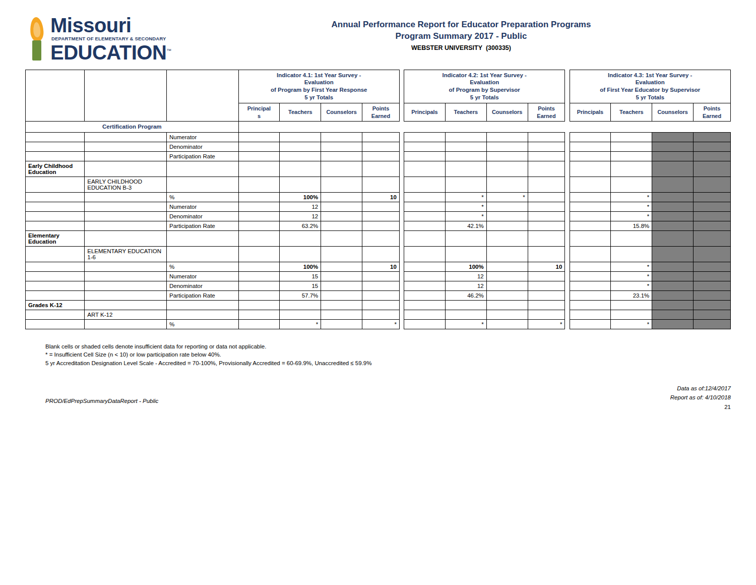Missouri
DEPARTMENT OF ELEMENTARY & SECONDARY
EDUCATION™
Annual Performance Report for Educator Preparation Programs
Program Summary 2017 - Public
WEBSTER UNIVERSITY (300335)
| | | | Indicator 4.1: 1st Year Survey - Evaluation of Program by First Year Response 5 yr Totals | | Indicator 4.2: 1st Year Survey - Evaluation of Program by Supervisor 5 yr Totals | | Indicator 4.3: 1st Year Survey - Evaluation of First Year Educator by Supervisor 5 yr Totals |
| --- | --- | --- | --- | --- | --- | --- | --- |
| Principal s | Teachers | Counselors | Points Earned | | Principals | Teachers | Counselors | Points Earned | | Principals | Teachers | Counselors | Points Earned |
| Certification Program | |
| | | Numerator | | | | | | | | | | | | | | |
| | | Denominator | | | | | | | | | | | | | | |
| | | Participation Rate | | | | | | | | | | | | | | |
| Early Childhood Education | | | | | | | | | | | | | | | | |
| | EARLY CHILDHOOD EDUCATION B-3 | | | | | | | | | | | | | | | |
| | | % | | 100% | | 10 | | | * | * | | | | * | | |
| | | Numerator | | 12 | | | | | * | | | | | * | | |
| | | Denominator | | 12 | | | | | * | | | | | * | | |
| | | Participation Rate | | 63.2% | | | | | 42.1% | | | | | 15.8% | | |
| Elementary Education | | | | | | | | | | | | | | | | |
| | ELEMENTARY EDUCATION 1-6 | | | | | | | | | | | | | | | |
| | | % | | 100% | | 10 | | | 100% | | 10 | | | * | | |
| | | Numerator | | 15 | | | | | 12 | | | | | * | | |
| | | Denominator | | 15 | | | | | 12 | | | | | * | | |
| | | Participation Rate | | 57.7% | | | | | 46.2% | | | | | 23.1% | | |
| Grades K-12 | | | | | | | | | | | | | | | | |
| | ART K-12 | | | | | | | | | | | | | | | |
| | | % | | * | | * | | | * | | * | | | * | | |
Blank cells or shaded cells denote insufficient data for reporting or data not applicable.
* = Insufficient Cell Size (n < 10) or low participation rate below 40%.
5 yr Accreditation Designation Level Scale - Accredited = 70-100%, Provisionally Accredited = 60-69.9%, Unaccredited ≤ 59.9%
Data as of:12/4/2017
Report as of: 4/10/2018
21
PROD/EdPrepSummaryDataReport - Public